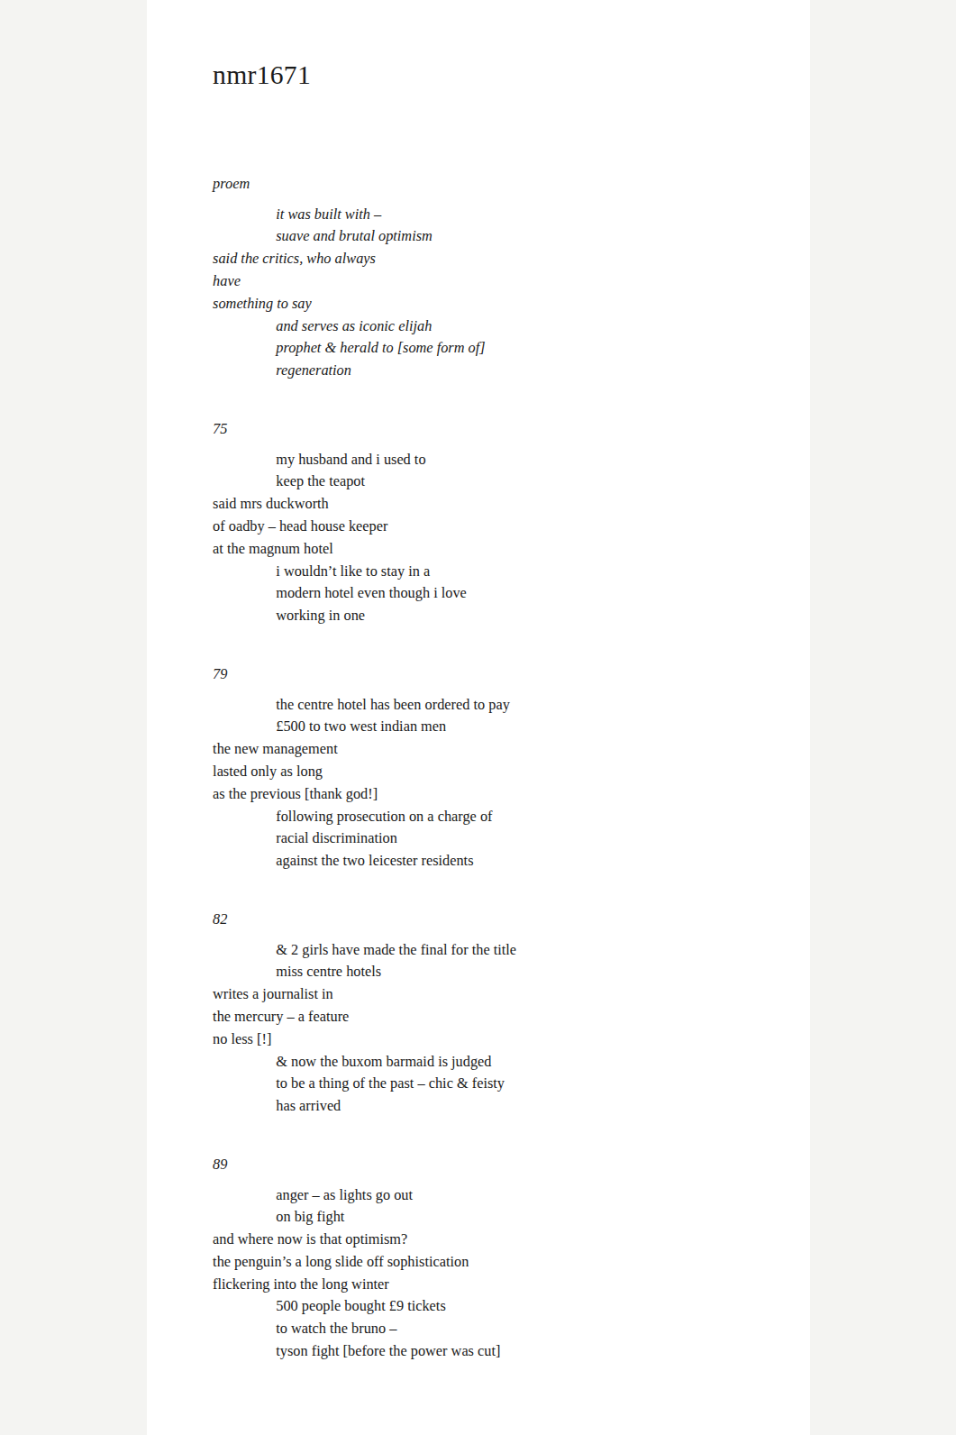nmr1671
proem
it was built with –
suave and brutal optimism
said the critics, who always
have
something to say
and serves as iconic elijah
prophet & herald to [some form of]
regeneration
75
my husband and i used to
keep the teapot
said mrs duckworth
of oadby – head house keeper
at the magnum hotel
i wouldn’t like to stay in a
modern hotel even though i love
working in one
79
the centre hotel has been ordered to pay
£500 to two west indian men
the new management
lasted only as long
as the previous [thank god!]
following prosecution on a charge of
racial discrimination
against the two leicester residents
82
& 2 girls have made the final for the title
miss centre hotels
writes a journalist in
the mercury – a feature
no less [!]
& now the buxom barmaid is judged
to be a thing of the past – chic & feisty
has arrived
89
anger – as lights go out
on big fight
and where now is that optimism?
the penguin’s a long slide off sophistication
flickering into the long winter
500 people bought £9 tickets
to watch the bruno –
tyson fight [before the power was cut]